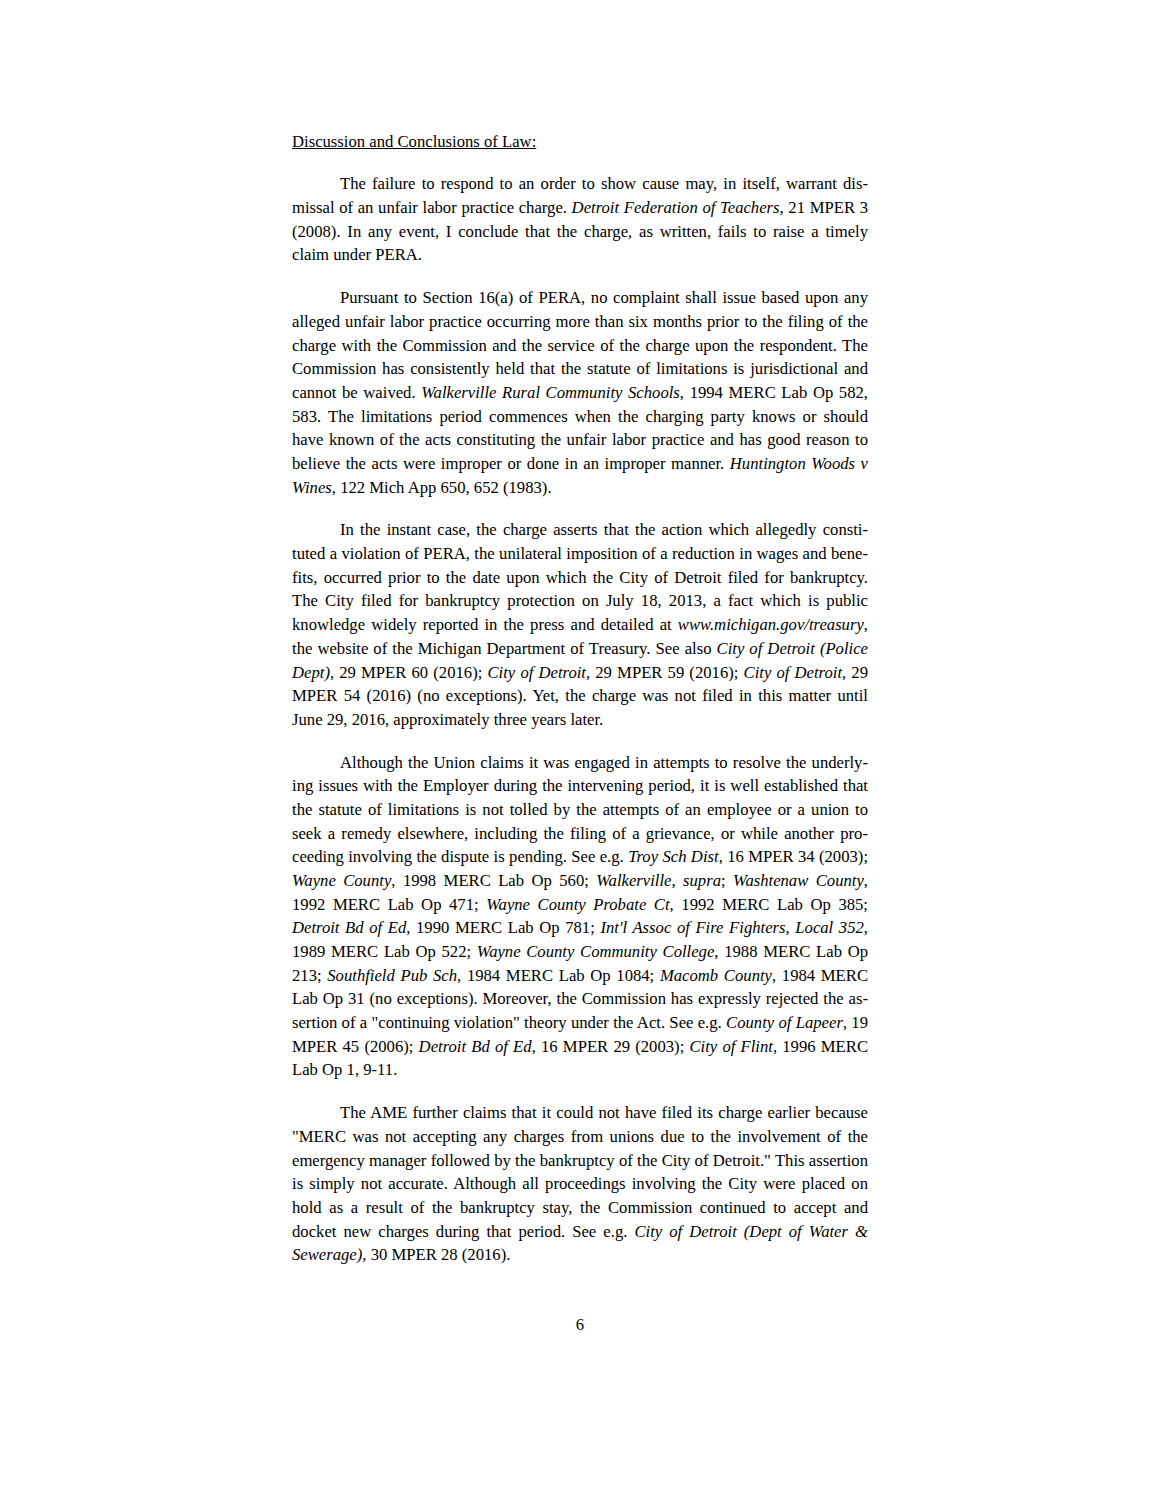Discussion and Conclusions of Law:
The failure to respond to an order to show cause may, in itself, warrant dismissal of an unfair labor practice charge. Detroit Federation of Teachers, 21 MPER 3 (2008). In any event, I conclude that the charge, as written, fails to raise a timely claim under PERA.
Pursuant to Section 16(a) of PERA, no complaint shall issue based upon any alleged unfair labor practice occurring more than six months prior to the filing of the charge with the Commission and the service of the charge upon the respondent. The Commission has consistently held that the statute of limitations is jurisdictional and cannot be waived. Walkerville Rural Community Schools, 1994 MERC Lab Op 582, 583. The limitations period commences when the charging party knows or should have known of the acts constituting the unfair labor practice and has good reason to believe the acts were improper or done in an improper manner. Huntington Woods v Wines, 122 Mich App 650, 652 (1983).
In the instant case, the charge asserts that the action which allegedly constituted a violation of PERA, the unilateral imposition of a reduction in wages and benefits, occurred prior to the date upon which the City of Detroit filed for bankruptcy. The City filed for bankruptcy protection on July 18, 2013, a fact which is public knowledge widely reported in the press and detailed at www.michigan.gov/treasury, the website of the Michigan Department of Treasury. See also City of Detroit (Police Dept), 29 MPER 60 (2016); City of Detroit, 29 MPER 59 (2016); City of Detroit, 29 MPER 54 (2016) (no exceptions). Yet, the charge was not filed in this matter until June 29, 2016, approximately three years later.
Although the Union claims it was engaged in attempts to resolve the underlying issues with the Employer during the intervening period, it is well established that the statute of limitations is not tolled by the attempts of an employee or a union to seek a remedy elsewhere, including the filing of a grievance, or while another proceeding involving the dispute is pending. See e.g. Troy Sch Dist, 16 MPER 34 (2003); Wayne County, 1998 MERC Lab Op 560; Walkerville, supra; Washtenaw County, 1992 MERC Lab Op 471; Wayne County Probate Ct, 1992 MERC Lab Op 385; Detroit Bd of Ed, 1990 MERC Lab Op 781; Int'l Assoc of Fire Fighters, Local 352, 1989 MERC Lab Op 522; Wayne County Community College, 1988 MERC Lab Op 213; Southfield Pub Sch, 1984 MERC Lab Op 1084; Macomb County, 1984 MERC Lab Op 31 (no exceptions). Moreover, the Commission has expressly rejected the assertion of a "continuing violation" theory under the Act. See e.g. County of Lapeer, 19 MPER 45 (2006); Detroit Bd of Ed, 16 MPER 29 (2003); City of Flint, 1996 MERC Lab Op 1, 9-11.
The AME further claims that it could not have filed its charge earlier because "MERC was not accepting any charges from unions due to the involvement of the emergency manager followed by the bankruptcy of the City of Detroit." This assertion is simply not accurate. Although all proceedings involving the City were placed on hold as a result of the bankruptcy stay, the Commission continued to accept and docket new charges during that period. See e.g. City of Detroit (Dept of Water & Sewerage), 30 MPER 28 (2016).
6